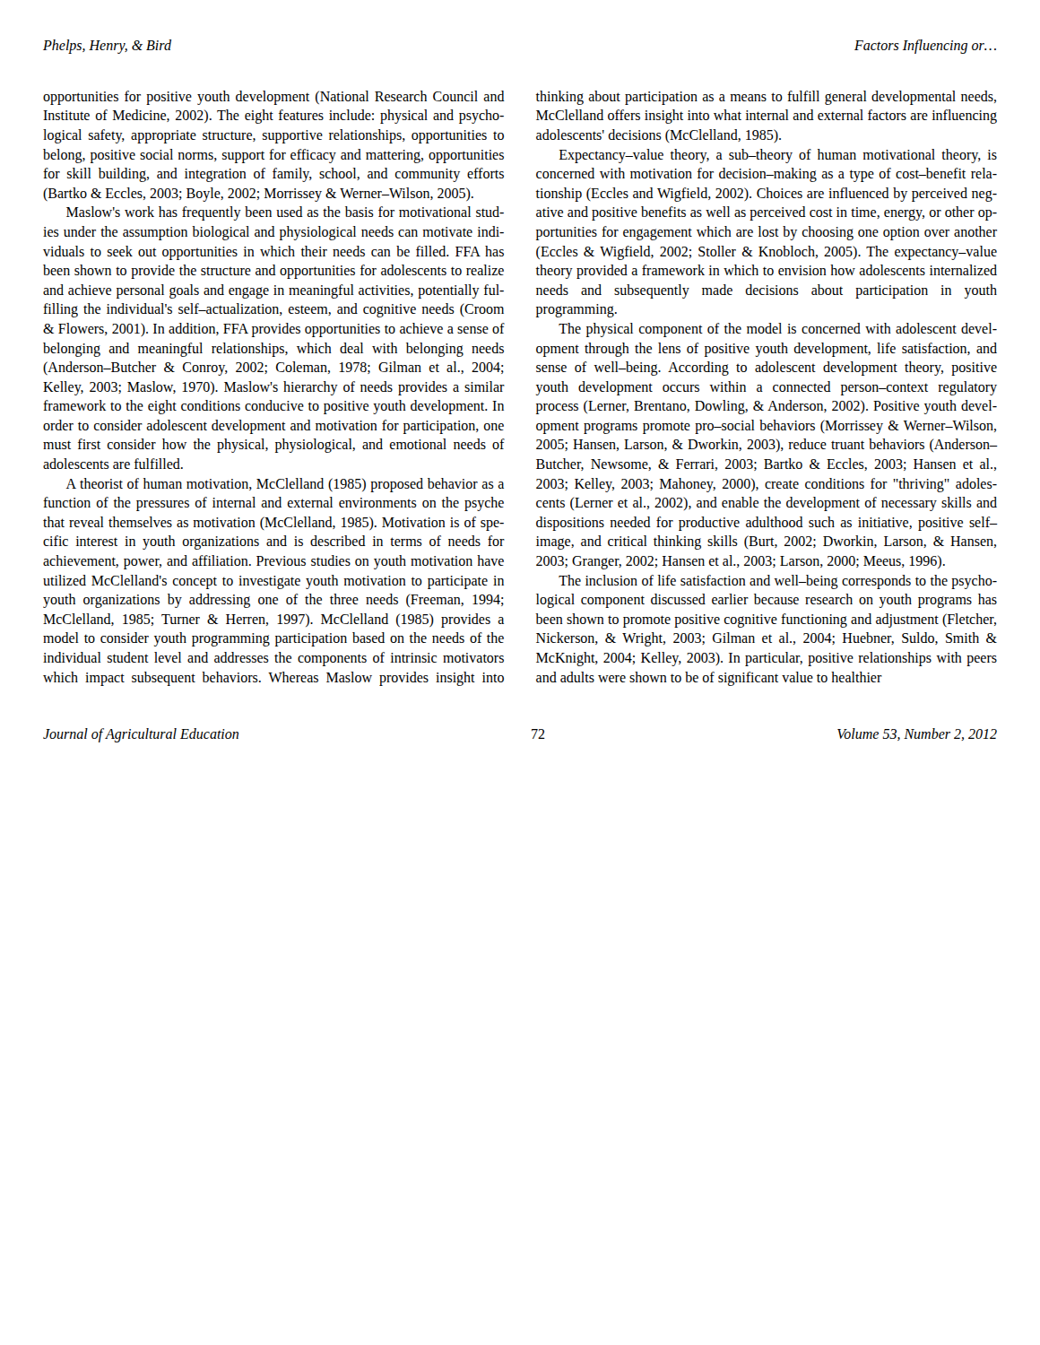Phelps, Henry, & Bird Factors Influencing or…
opportunities for positive youth development (National Research Council and Institute of Medicine, 2002). The eight features include: physical and psychological safety, appropriate structure, supportive relationships, opportunities to belong, positive social norms, support for efficacy and mattering, opportunities for skill building, and integration of family, school, and community efforts (Bartko & Eccles, 2003; Boyle, 2002; Morrissey & Werner–Wilson, 2005).
Maslow's work has frequently been used as the basis for motivational studies under the assumption biological and physiological needs can motivate individuals to seek out opportunities in which their needs can be filled. FFA has been shown to provide the structure and opportunities for adolescents to realize and achieve personal goals and engage in meaningful activities, potentially fulfilling the individual's self–actualization, esteem, and cognitive needs (Croom & Flowers, 2001). In addition, FFA provides opportunities to achieve a sense of belonging and meaningful relationships, which deal with belonging needs (Anderson–Butcher & Conroy, 2002; Coleman, 1978; Gilman et al., 2004; Kelley, 2003; Maslow, 1970). Maslow's hierarchy of needs provides a similar framework to the eight conditions conducive to positive youth development. In order to consider adolescent development and motivation for participation, one must first consider how the physical, physiological, and emotional needs of adolescents are fulfilled.
A theorist of human motivation, McClelland (1985) proposed behavior as a function of the pressures of internal and external environments on the psyche that reveal themselves as motivation (McClelland, 1985). Motivation is of specific interest in youth organizations and is described in terms of needs for achievement, power, and affiliation. Previous studies on youth motivation have utilized McClelland's concept to investigate youth motivation to participate in youth organizations by addressing one of the three needs (Freeman, 1994; McClelland, 1985; Turner & Herren, 1997). McClelland (1985) provides a model to consider youth programming participation based on the needs of the individual student level and addresses the components of intrinsic motivators which impact subsequent behaviors. Whereas Maslow provides insight into thinking about participation as a means to fulfill general developmental needs, McClelland offers insight into what internal and external factors are influencing adolescents' decisions (McClelland, 1985).
Expectancy–value theory, a sub–theory of human motivational theory, is concerned with motivation for decision–making as a type of cost–benefit relationship (Eccles and Wigfield, 2002). Choices are influenced by perceived negative and positive benefits as well as perceived cost in time, energy, or other opportunities for engagement which are lost by choosing one option over another (Eccles & Wigfield, 2002; Stoller & Knobloch, 2005). The expectancy–value theory provided a framework in which to envision how adolescents internalized needs and subsequently made decisions about participation in youth programming.
The physical component of the model is concerned with adolescent development through the lens of positive youth development, life satisfaction, and sense of well–being. According to adolescent development theory, positive youth development occurs within a connected person–context regulatory process (Lerner, Brentano, Dowling, & Anderson, 2002). Positive youth development programs promote pro–social behaviors (Morrissey & Werner–Wilson, 2005; Hansen, Larson, & Dworkin, 2003), reduce truant behaviors (Anderson–Butcher, Newsome, & Ferrari, 2003; Bartko & Eccles, 2003; Hansen et al., 2003; Kelley, 2003; Mahoney, 2000), create conditions for "thriving" adolescents (Lerner et al., 2002), and enable the development of necessary skills and dispositions needed for productive adulthood such as initiative, positive self–image, and critical thinking skills (Burt, 2002; Dworkin, Larson, & Hansen, 2003; Granger, 2002; Hansen et al., 2003; Larson, 2000; Meeus, 1996).
The inclusion of life satisfaction and well–being corresponds to the psychological component discussed earlier because research on youth programs has been shown to promote positive cognitive functioning and adjustment (Fletcher, Nickerson, & Wright, 2003; Gilman et al., 2004; Huebner, Suldo, Smith & McKnight, 2004; Kelley, 2003). In particular, positive relationships with peers and adults were shown to be of significant value to healthier
Journal of Agricultural Education 72 Volume 53, Number 2, 2012